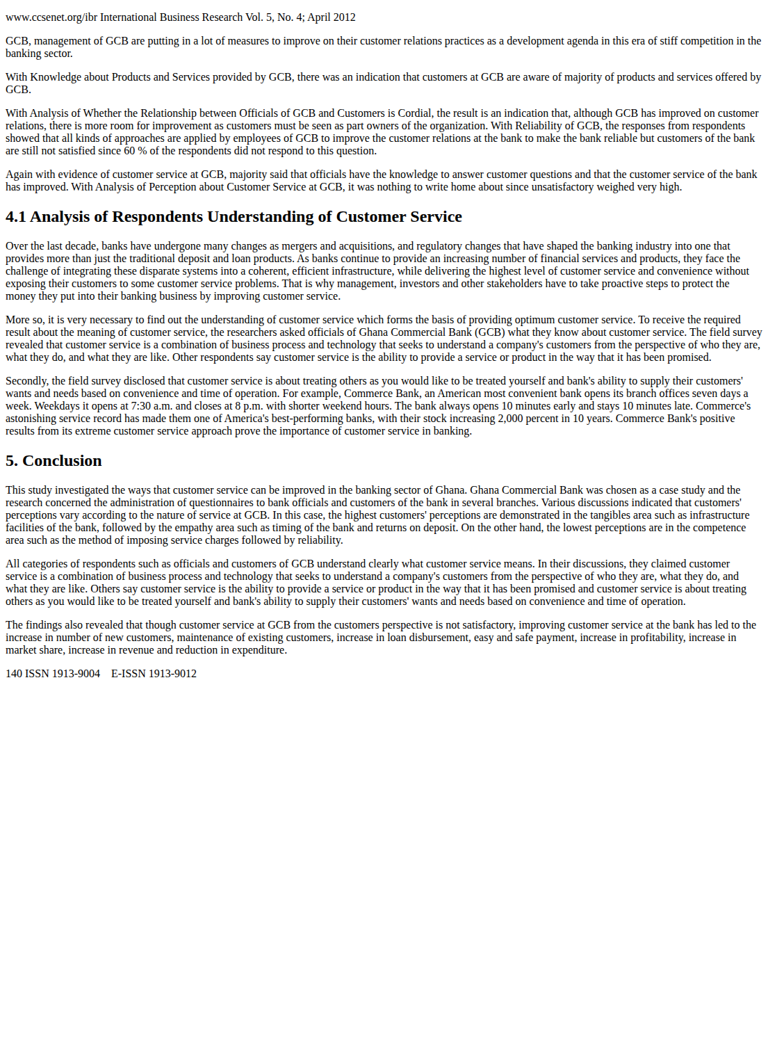www.ccsenet.org/ibr International Business Research Vol. 5, No. 4; April 2012
GCB, management of GCB are putting in a lot of measures to improve on their customer relations practices as a development agenda in this era of stiff competition in the banking sector.
With Knowledge about Products and Services provided by GCB, there was an indication that customers at GCB are aware of majority of products and services offered by GCB.
With Analysis of Whether the Relationship between Officials of GCB and Customers is Cordial, the result is an indication that, although GCB has improved on customer relations, there is more room for improvement as customers must be seen as part owners of the organization. With Reliability of GCB, the responses from respondents showed that all kinds of approaches are applied by employees of GCB to improve the customer relations at the bank to make the bank reliable but customers of the bank are still not satisfied since 60 % of the respondents did not respond to this question.
Again with evidence of customer service at GCB, majority said that officials have the knowledge to answer customer questions and that the customer service of the bank has improved. With Analysis of Perception about Customer Service at GCB, it was nothing to write home about since unsatisfactory weighed very high.
4.1 Analysis of Respondents Understanding of Customer Service
Over the last decade, banks have undergone many changes as mergers and acquisitions, and regulatory changes that have shaped the banking industry into one that provides more than just the traditional deposit and loan products. As banks continue to provide an increasing number of financial services and products, they face the challenge of integrating these disparate systems into a coherent, efficient infrastructure, while delivering the highest level of customer service and convenience without exposing their customers to some customer service problems. That is why management, investors and other stakeholders have to take proactive steps to protect the money they put into their banking business by improving customer service.
More so, it is very necessary to find out the understanding of customer service which forms the basis of providing optimum customer service. To receive the required result about the meaning of customer service, the researchers asked officials of Ghana Commercial Bank (GCB) what they know about customer service. The field survey revealed that customer service is a combination of business process and technology that seeks to understand a company's customers from the perspective of who they are, what they do, and what they are like. Other respondents say customer service is the ability to provide a service or product in the way that it has been promised.
Secondly, the field survey disclosed that customer service is about treating others as you would like to be treated yourself and bank's ability to supply their customers' wants and needs based on convenience and time of operation. For example, Commerce Bank, an American most convenient bank opens its branch offices seven days a week. Weekdays it opens at 7:30 a.m. and closes at 8 p.m. with shorter weekend hours. The bank always opens 10 minutes early and stays 10 minutes late. Commerce's astonishing service record has made them one of America's best-performing banks, with their stock increasing 2,000 percent in 10 years. Commerce Bank's positive results from its extreme customer service approach prove the importance of customer service in banking.
5. Conclusion
This study investigated the ways that customer service can be improved in the banking sector of Ghana. Ghana Commercial Bank was chosen as a case study and the research concerned the administration of questionnaires to bank officials and customers of the bank in several branches. Various discussions indicated that customers' perceptions vary according to the nature of service at GCB. In this case, the highest customers' perceptions are demonstrated in the tangibles area such as infrastructure facilities of the bank, followed by the empathy area such as timing of the bank and returns on deposit. On the other hand, the lowest perceptions are in the competence area such as the method of imposing service charges followed by reliability.
All categories of respondents such as officials and customers of GCB understand clearly what customer service means. In their discussions, they claimed customer service is a combination of business process and technology that seeks to understand a company's customers from the perspective of who they are, what they do, and what they are like. Others say customer service is the ability to provide a service or product in the way that it has been promised and customer service is about treating others as you would like to be treated yourself and bank's ability to supply their customers' wants and needs based on convenience and time of operation.
The findings also revealed that though customer service at GCB from the customers perspective is not satisfactory, improving customer service at the bank has led to the increase in number of new customers, maintenance of existing customers, increase in loan disbursement, easy and safe payment, increase in profitability, increase in market share, increase in revenue and reduction in expenditure.
140 ISSN 1913-9004 E-ISSN 1913-9012